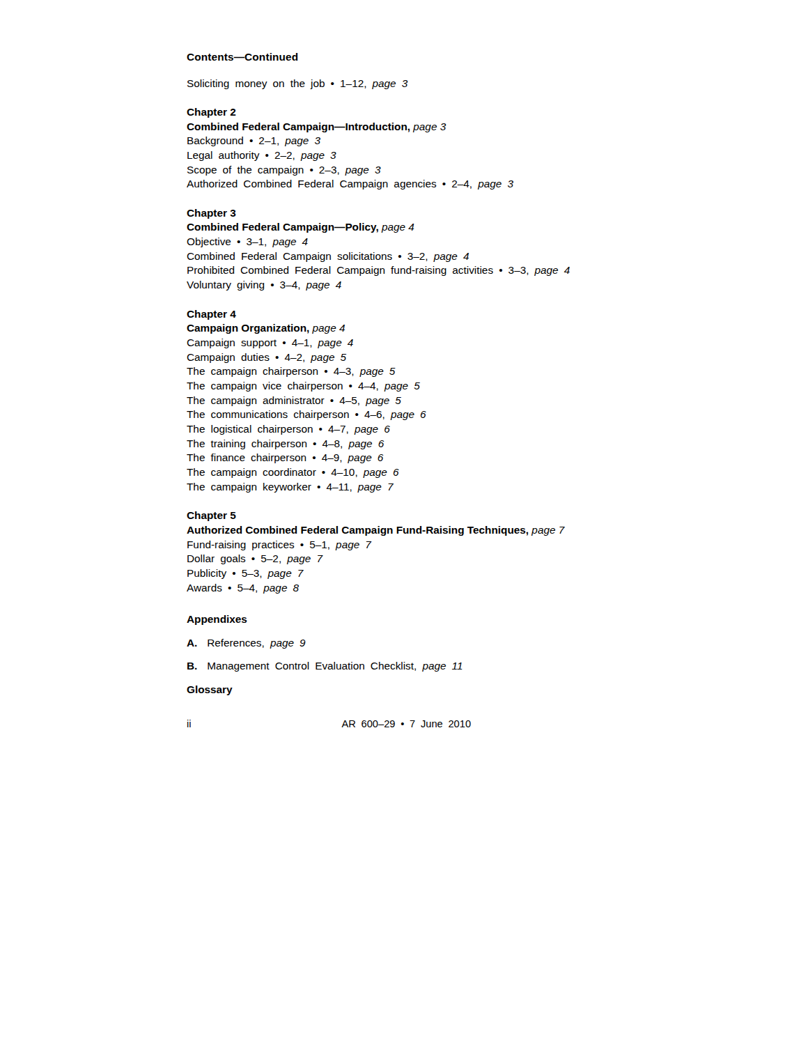Contents—Continued
Soliciting money on the job • 1–12, page 3
Chapter 2
Combined Federal Campaign—Introduction, page 3
Background • 2–1, page 3
Legal authority • 2–2, page 3
Scope of the campaign • 2–3, page 3
Authorized Combined Federal Campaign agencies • 2–4, page 3
Chapter 3
Combined Federal Campaign—Policy, page 4
Objective • 3–1, page 4
Combined Federal Campaign solicitations • 3–2, page 4
Prohibited Combined Federal Campaign fund-raising activities • 3–3, page 4
Voluntary giving • 3–4, page 4
Chapter 4
Campaign Organization, page 4
Campaign support • 4–1, page 4
Campaign duties • 4–2, page 5
The campaign chairperson • 4–3, page 5
The campaign vice chairperson • 4–4, page 5
The campaign administrator • 4–5, page 5
The communications chairperson • 4–6, page 6
The logistical chairperson • 4–7, page 6
The training chairperson • 4–8, page 6
The finance chairperson • 4–9, page 6
The campaign coordinator • 4–10, page 6
The campaign keyworker • 4–11, page 7
Chapter 5
Authorized Combined Federal Campaign Fund-Raising Techniques, page 7
Fund-raising practices • 5–1, page 7
Dollar goals • 5–2, page 7
Publicity • 5–3, page 7
Awards • 5–4, page 8
Appendixes
A.
References, page 9
B.
Management Control Evaluation Checklist, page 11
Glossary
ii
AR 600–29 • 7 June 2010